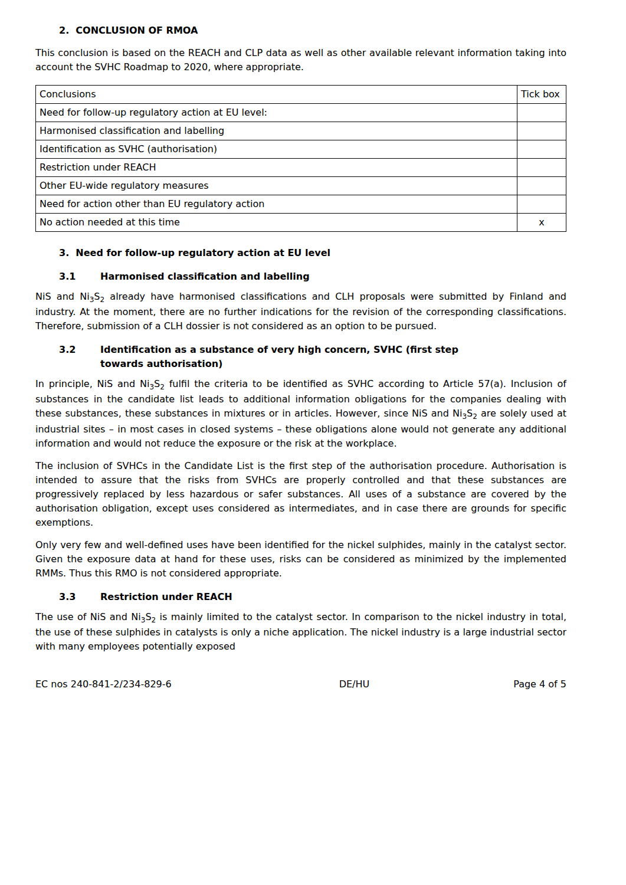2. CONCLUSION OF RMOA
This conclusion is based on the REACH and CLP data as well as other available relevant information taking into account the SVHC Roadmap to 2020, where appropriate.
| Conclusions | Tick box |
| Need for follow-up regulatory action at EU level: | |
| Harmonised classification and labelling | |
| Identification as SVHC (authorisation) | |
| Restriction under REACH | |
| Other EU-wide regulatory measures | |
| Need for action other than EU regulatory action | |
| No action needed at this time | x |
3. Need for follow-up regulatory action at EU level
3.1 Harmonised classification and labelling
NiS and Ni3S2 already have harmonised classifications and CLH proposals were submitted by Finland and industry. At the moment, there are no further indications for the revision of the corresponding classifications. Therefore, submission of a CLH dossier is not considered as an option to be pursued.
3.2 Identification as a substance of very high concern, SVHC (first step
towards authorisation)
In principle, NiS and Ni3S2 fulfil the criteria to be identified as SVHC according to Article 57(a). Inclusion of substances in the candidate list leads to additional information obligations for the companies dealing with these substances, these substances in mixtures or in articles. However, since NiS and Ni3S2 are solely used at industrial sites – in most cases in closed systems – these obligations alone would not generate any additional information and would not reduce the exposure or the risk at the workplace.
The inclusion of SVHCs in the Candidate List is the first step of the authorisation procedure. Authorisation is intended to assure that the risks from SVHCs are properly controlled and that these substances are progressively replaced by less hazardous or safer substances. All uses of a substance are covered by the authorisation obligation, except uses considered as intermediates, and in case there are grounds for specific exemptions.
Only very few and well-defined uses have been identified for the nickel sulphides, mainly in the catalyst sector. Given the exposure data at hand for these uses, risks can be considered as minimized by the implemented RMMs. Thus this RMO is not considered appropriate.
3.3 Restriction under REACH
The use of NiS and Ni3S2 is mainly limited to the catalyst sector. In comparison to the nickel industry in total, the use of these sulphides in catalysts is only a niche application. The nickel industry is a large industrial sector with many employees potentially exposed
EC nos 240-841-2/234-829-6
DE/HU
Page 4 of 5